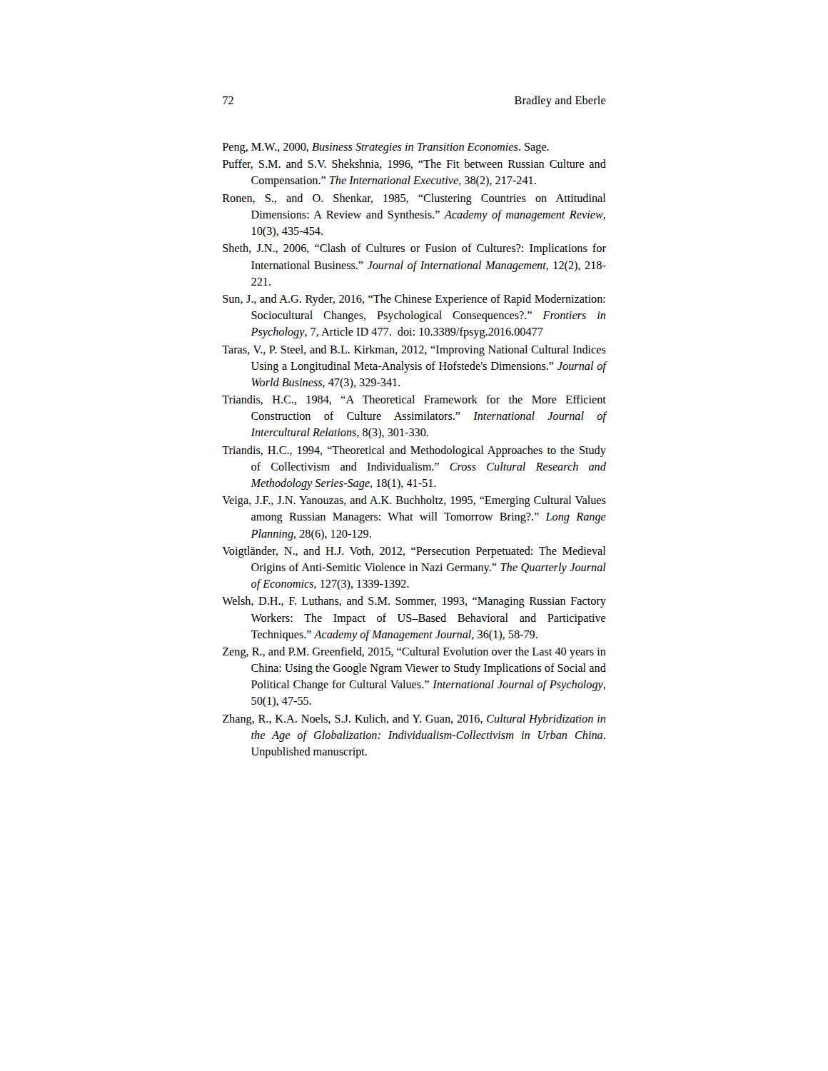72 Bradley and Eberle
Peng, M.W., 2000, Business Strategies in Transition Economies. Sage.
Puffer, S.M. and S.V. Shekshnia, 1996, “The Fit between Russian Culture and Compensation.” The International Executive, 38(2), 217-241.
Ronen, S., and O. Shenkar, 1985, “Clustering Countries on Attitudinal Dimensions: A Review and Synthesis.” Academy of management Review, 10(3), 435-454.
Sheth, J.N., 2006, “Clash of Cultures or Fusion of Cultures?: Implications for International Business.” Journal of International Management, 12(2), 218-221.
Sun, J., and A.G. Ryder, 2016, “The Chinese Experience of Rapid Modernization: Sociocultural Changes, Psychological Consequences?.” Frontiers in Psychology, 7, Article ID 477. doi: 10.3389/fpsyg.2016.00477
Taras, V., P. Steel, and B.L. Kirkman, 2012, “Improving National Cultural Indices Using a Longitudinal Meta-Analysis of Hofstede's Dimensions.” Journal of World Business, 47(3), 329-341.
Triandis, H.C., 1984, “A Theoretical Framework for the More Efficient Construction of Culture Assimilators.” International Journal of Intercultural Relations, 8(3), 301-330.
Triandis, H.C., 1994, “Theoretical and Methodological Approaches to the Study of Collectivism and Individualism.” Cross Cultural Research and Methodology Series-Sage, 18(1), 41-51.
Veiga, J.F., J.N. Yanouzas, and A.K. Buchholtz, 1995, “Emerging Cultural Values among Russian Managers: What will Tomorrow Bring?.” Long Range Planning, 28(6), 120-129.
Voigtländer, N., and H.J. Voth, 2012, “Persecution Perpetuated: The Medieval Origins of Anti-Semitic Violence in Nazi Germany.” The Quarterly Journal of Economics, 127(3), 1339-1392.
Welsh, D.H., F. Luthans, and S.M. Sommer, 1993, “Managing Russian Factory Workers: The Impact of US–Based Behavioral and Participative Techniques.” Academy of Management Journal, 36(1), 58-79.
Zeng, R., and P.M. Greenfield, 2015, “Cultural Evolution over the Last 40 years in China: Using the Google Ngram Viewer to Study Implications of Social and Political Change for Cultural Values.” International Journal of Psychology, 50(1), 47-55.
Zhang, R., K.A. Noels, S.J. Kulich, and Y. Guan, 2016, Cultural Hybridization in the Age of Globalization: Individualism-Collectivism in Urban China. Unpublished manuscript.